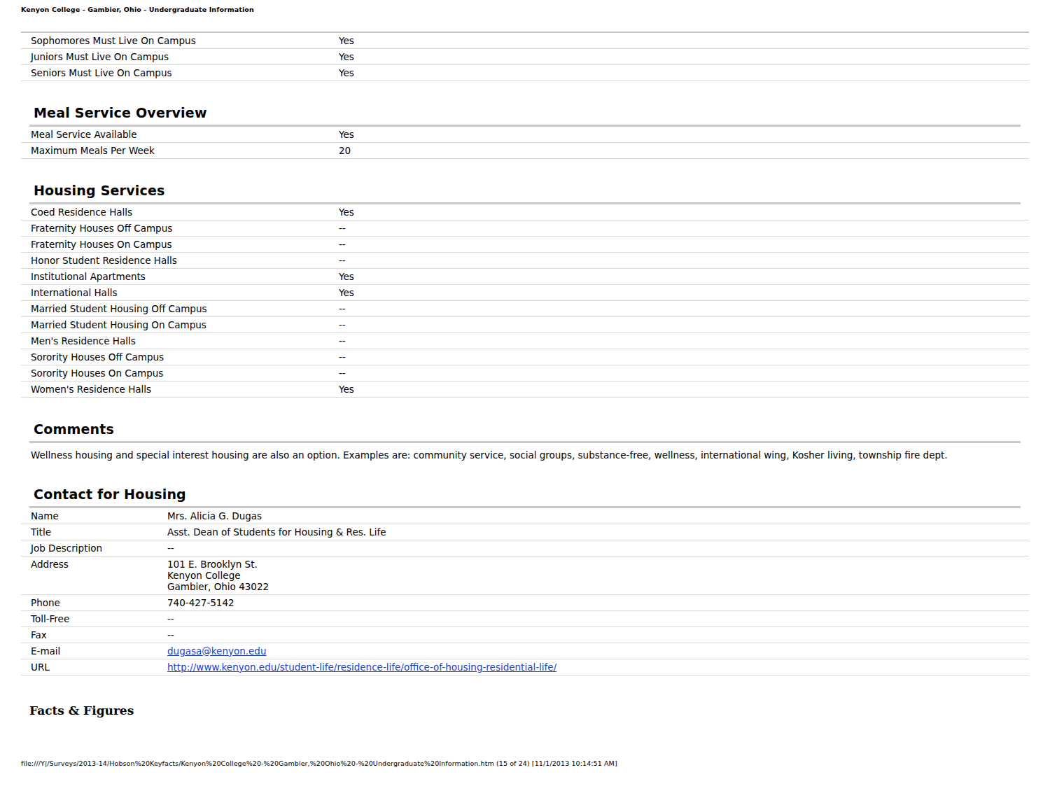Kenyon College - Gambier, Ohio - Undergraduate Information
| Sophomores Must Live On Campus | Yes |
| Juniors Must Live On Campus | Yes |
| Seniors Must Live On Campus | Yes |
Meal Service Overview
| Meal Service Available | Yes |
| Maximum Meals Per Week | 20 |
Housing Services
| Coed Residence Halls | Yes |
| Fraternity Houses Off Campus | -- |
| Fraternity Houses On Campus | -- |
| Honor Student Residence Halls | -- |
| Institutional Apartments | Yes |
| International Halls | Yes |
| Married Student Housing Off Campus | -- |
| Married Student Housing On Campus | -- |
| Men's Residence Halls | -- |
| Sorority Houses Off Campus | -- |
| Sorority Houses On Campus | -- |
| Women's Residence Halls | Yes |
Comments
Wellness housing and special interest housing are also an option. Examples are: community service, social groups, substance-free, wellness, international wing, Kosher living, township fire dept.
Contact for Housing
| Name | Mrs. Alicia G. Dugas |
| Title | Asst. Dean of Students for Housing & Res. Life |
| Job Description | -- |
| Address | 101 E. Brooklyn St. Kenyon College Gambier, Ohio 43022 |
| Phone | 740-427-5142 |
| Toll-Free | -- |
| Fax | -- |
| E-mail | dugasa@kenyon.edu |
| URL | http://www.kenyon.edu/student-life/residence-life/office-of-housing-residential-life/ |
Facts & Figures
file:///Y|/Surveys/2013-14/Hobson%20Keyfacts/Kenyon%20College%20-%20Gambier,%20Ohio%20-%20Undergraduate%20Information.htm (15 of 24) [11/1/2013 10:14:51 AM]